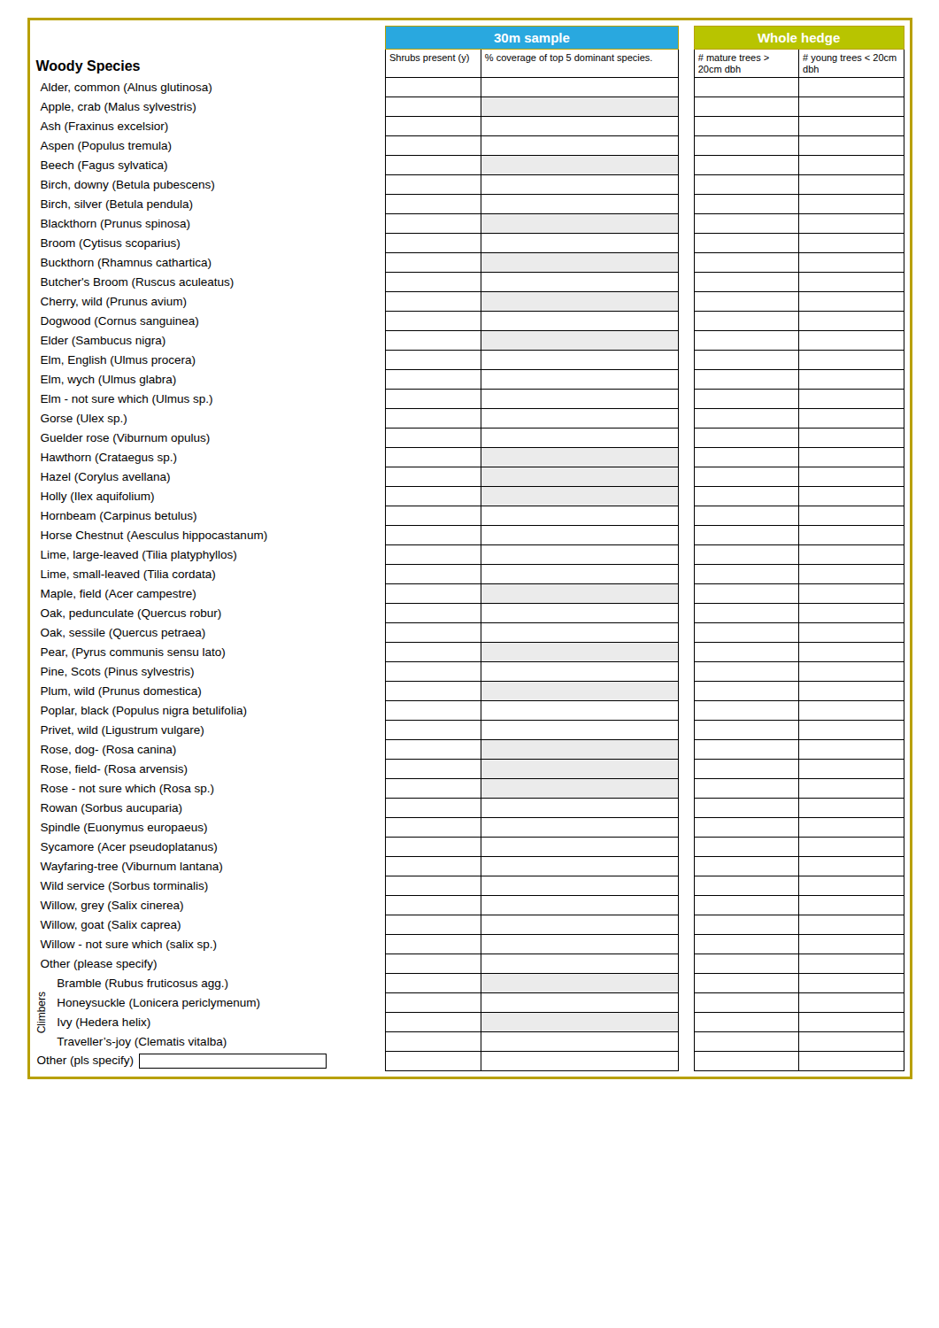| | 30m sample | | Whole hedge |
| Woody Species | Shrubs present (y) | % coverage of top 5 dominant species. | | # mature trees > 20cm dbh | # young trees < 20cm dbh |
| Alder, common (Alnus glutinosa) | | | | | |
| Apple, crab (Malus sylvestris) | | | | | |
| Ash (Fraxinus excelsior) | | | | | |
| Aspen (Populus tremula) | | | | | |
| Beech (Fagus sylvatica) | | | | | |
| Birch, downy (Betula pubescens) | | | | | |
| Birch, silver (Betula pendula) | | | | | |
| Blackthorn (Prunus spinosa) | | | | | |
| Broom (Cytisus scoparius) | | | | | |
| Buckthorn (Rhamnus cathartica) | | | | | |
| Butcher's Broom (Ruscus aculeatus) | | | | | |
| Cherry, wild (Prunus avium) | | | | | |
| Dogwood (Cornus sanguinea) | | | | | |
| Elder (Sambucus nigra) | | | | | |
| Elm, English (Ulmus procera) | | | | | |
| Elm, wych (Ulmus glabra) | | | | | |
| Elm - not sure which (Ulmus sp.) | | | | | |
| Gorse (Ulex sp.) | | | | | |
| Guelder rose (Viburnum opulus) | | | | | |
| Hawthorn (Crataegus sp.) | | | | | |
| Hazel (Corylus avellana) | | | | | |
| Holly (Ilex aquifolium) | | | | | |
| Hornbeam (Carpinus betulus) | | | | | |
| Horse Chestnut (Aesculus hippocastanum) | | | | | |
| Lime, large-leaved (Tilia platyphyllos) | | | | | |
| Lime, small-leaved (Tilia cordata) | | | | | |
| Maple, field (Acer campestre) | | | | | |
| Oak, pedunculate (Quercus robur) | | | | | |
| Oak, sessile (Quercus petraea) | | | | | |
| Pear, (Pyrus communis sensu lato) | | | | | |
| Pine, Scots (Pinus sylvestris) | | | | | |
| Plum, wild (Prunus domestica) | | | | | |
| Poplar, black (Populus nigra betulifolia) | | | | | |
| Privet, wild (Ligustrum vulgare) | | | | | |
| Rose, dog- (Rosa canina) | | | | | |
| Rose, field- (Rosa arvensis) | | | | | |
| Rose - not sure which (Rosa sp.) | | | | | |
| Rowan (Sorbus aucuparia) | | | | | |
| Spindle (Euonymus europaeus) | | | | | |
| Sycamore (Acer pseudoplatanus) | | | | | |
| Wayfaring-tree (Viburnum lantana) | | | | | |
| Wild service (Sorbus torminalis) | | | | | |
| Willow, grey (Salix cinerea) | | | | | |
| Willow, goat (Salix caprea) | | | | | |
| Willow - not sure which (salix sp.) | | | | | |
| Other (please specify) | | | | | |
| Climbers | Bramble (Rubus fruticosus agg.) | | | | | |
| Honeysuckle (Lonicera periclymenum) | | | | | |
| Ivy (Hedera helix) | | | | | |
| Traveller’s-joy (Clematis vitalba) | | | | | |
| Other (pls specify) | | | | | |